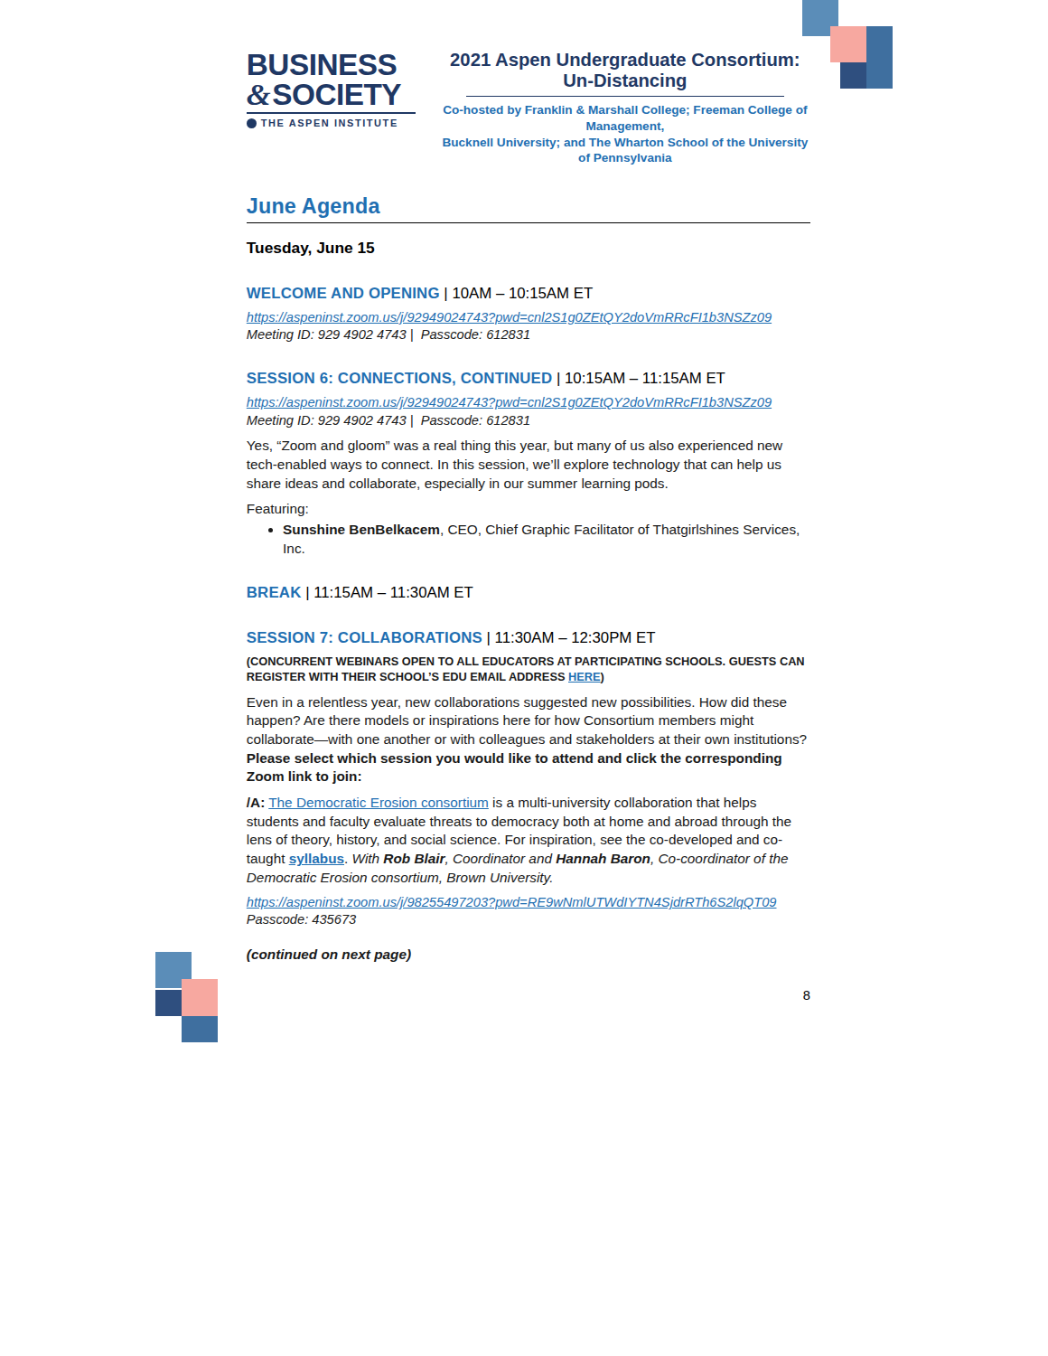BUSINESS
&SOCIETY
THE ASPEN INSTITUTE
2021 Aspen Undergraduate Consortium: Un-Distancing
Co-hosted by Franklin & Marshall College; Freeman College of Management,
Bucknell University; and The Wharton School of the University of Pennsylvania
June Agenda
Tuesday, June 15
WELCOME AND OPENING | 10AM – 10:15AM ET
https://aspeninst.zoom.us/j/92949024743?pwd=cnl2S1g0ZEtQY2doVmRRcFI1b3NSZz09
Meeting ID: 929 4902 4743 | Passcode: 612831
SESSION 6: CONNECTIONS, CONTINUED | 10:15AM – 11:15AM ET
https://aspeninst.zoom.us/j/92949024743?pwd=cnl2S1g0ZEtQY2doVmRRcFI1b3NSZz09
Meeting ID: 929 4902 4743 | Passcode: 612831
Yes, “Zoom and gloom” was a real thing this year, but many of us also experienced new tech-enabled ways to connect. In this session, we’ll explore technology that can help us share ideas and collaborate, especially in our summer learning pods.
Featuring:
Sunshine BenBelkacem, CEO, Chief Graphic Facilitator of Thatgirlshines Services, Inc.
BREAK | 11:15AM – 11:30AM ET
SESSION 7: COLLABORATIONS | 11:30AM – 12:30PM ET
(CONCURRENT WEBINARS OPEN TO ALL EDUCATORS AT PARTICIPATING SCHOOLS. GUESTS CAN REGISTER WITH THEIR SCHOOL’S EDU EMAIL ADDRESS HERE)
Even in a relentless year, new collaborations suggested new possibilities. How did these happen? Are there models or inspirations here for how Consortium members might collaborate—with one another or with colleagues and stakeholders at their own institutions? Please select which session you would like to attend and click the corresponding Zoom link to join:
/A: The Democratic Erosion consortium is a multi-university collaboration that helps students and faculty evaluate threats to democracy both at home and abroad through the lens of theory, history, and social science. For inspiration, see the co-developed and co-taught syllabus. With Rob Blair, Coordinator and Hannah Baron, Co-coordinator of the Democratic Erosion consortium, Brown University.
https://aspeninst.zoom.us/j/98255497203?pwd=RE9wNmlUTWdIYTN4SjdrRTh6S2lqQT09
Passcode: 435673
(continued on next page)
8